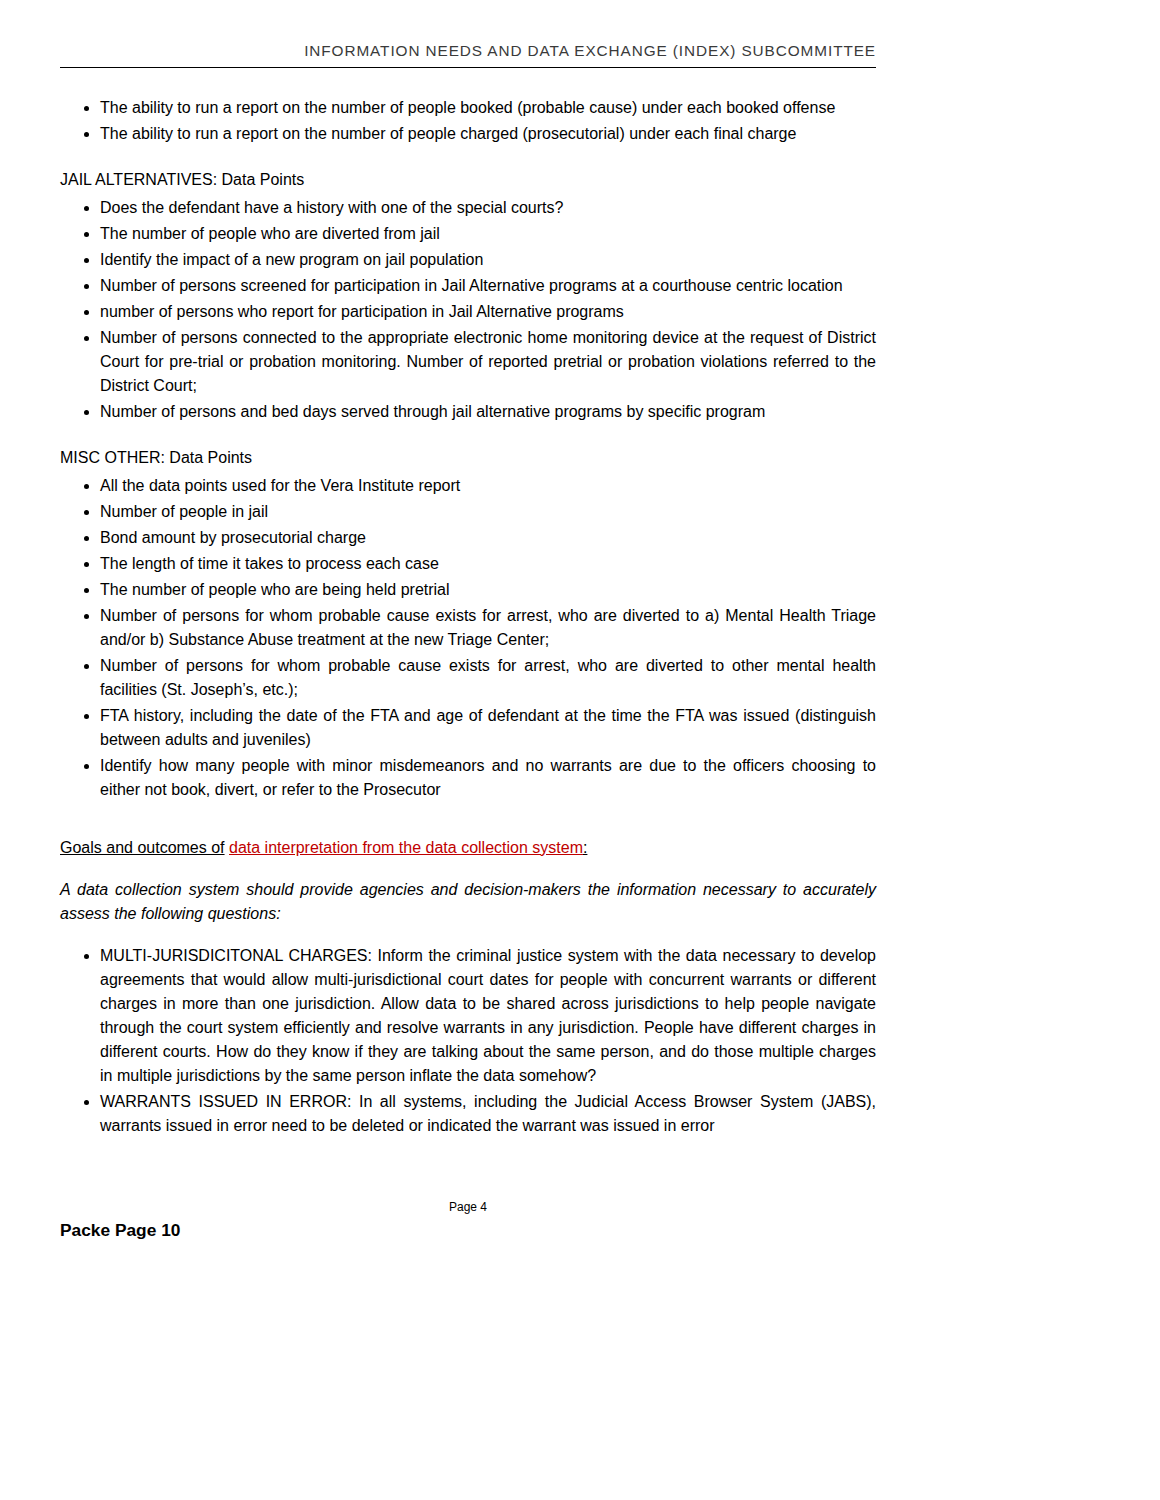INFORMATION NEEDS AND DATA EXCHANGE (INDEX) SUBCOMMITTEE
The ability to run a report on the number of people booked (probable cause) under each booked offense
The ability to run a report on the number of people charged (prosecutorial) under each final charge
JAIL ALTERNATIVES: Data Points
Does the defendant have a history with one of the special courts?
The number of people who are diverted from jail
Identify the impact of a new program on jail population
Number of persons screened for participation in Jail Alternative programs at a courthouse centric location
number of persons who report for participation in Jail Alternative programs
Number of persons connected to the appropriate electronic home monitoring device at the request of District Court for pre-trial or probation monitoring. Number of reported pretrial or probation violations referred to the District Court;
Number of persons and bed days served through jail alternative programs by specific program
MISC OTHER: Data Points
All the data points used for the Vera Institute report
Number of people in jail
Bond amount by prosecutorial charge
The length of time it takes to process each case
The number of people who are being held pretrial
Number of persons for whom probable cause exists for arrest, who are diverted to a) Mental Health Triage and/or b) Substance Abuse treatment at the new Triage Center;
Number of persons for whom probable cause exists for arrest, who are diverted to other mental health facilities (St. Joseph’s, etc.);
FTA history, including the date of the FTA and age of defendant at the time the FTA was issued (distinguish between adults and juveniles)
Identify how many people with minor misdemeanors and no warrants are due to the officers choosing to either not book, divert, or refer to the Prosecutor
Goals and outcomes of data interpretation from the data collection system:
A data collection system should provide agencies and decision-makers the information necessary to accurately assess the following questions:
MULTI-JURISDICITONAL CHARGES: Inform the criminal justice system with the data necessary to develop agreements that would allow multi-jurisdictional court dates for people with concurrent warrants or different charges in more than one jurisdiction. Allow data to be shared across jurisdictions to help people navigate through the court system efficiently and resolve warrants in any jurisdiction. People have different charges in different courts. How do they know if they are talking about the same person, and do those multiple charges in multiple jurisdictions by the same person inflate the data somehow?
WARRANTS ISSUED IN ERROR: In all systems, including the Judicial Access Browser System (JABS), warrants issued in error need to be deleted or indicated the warrant was issued in error
Page 4
Packe Page 10